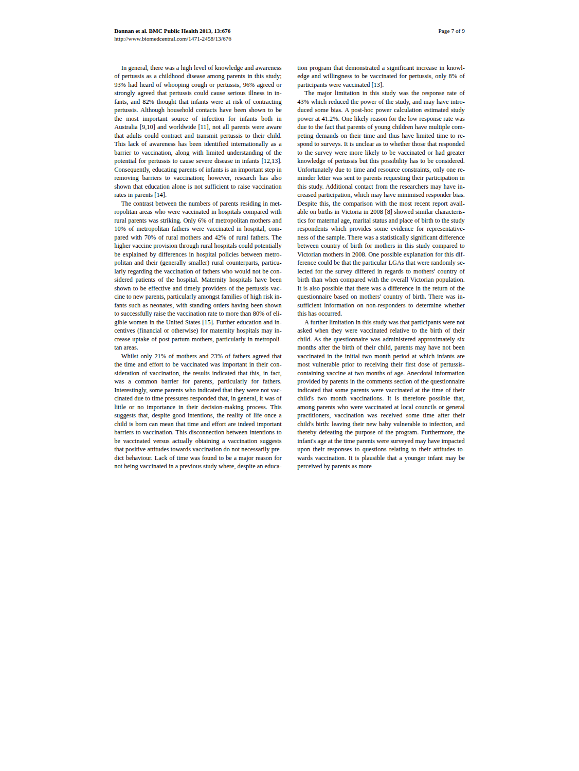Donnan et al. BMC Public Health 2013, 13:676
http://www.biomedcentral.com/1471-2458/13/676
Page 7 of 9
In general, there was a high level of knowledge and awareness of pertussis as a childhood disease among parents in this study; 93% had heard of whooping cough or pertussis, 96% agreed or strongly agreed that pertussis could cause serious illness in infants, and 82% thought that infants were at risk of contracting pertussis. Although household contacts have been shown to be the most important source of infection for infants both in Australia [9,10] and worldwide [11], not all parents were aware that adults could contract and transmit pertussis to their child. This lack of awareness has been identified internationally as a barrier to vaccination, along with limited understanding of the potential for pertussis to cause severe disease in infants [12,13]. Consequently, educating parents of infants is an important step in removing barriers to vaccination; however, research has also shown that education alone is not sufficient to raise vaccination rates in parents [14].
The contrast between the numbers of parents residing in metropolitan areas who were vaccinated in hospitals compared with rural parents was striking. Only 6% of metropolitan mothers and 10% of metropolitan fathers were vaccinated in hospital, compared with 70% of rural mothers and 42% of rural fathers. The higher vaccine provision through rural hospitals could potentially be explained by differences in hospital policies between metropolitan and their (generally smaller) rural counterparts, particularly regarding the vaccination of fathers who would not be considered patients of the hospital. Maternity hospitals have been shown to be effective and timely providers of the pertussis vaccine to new parents, particularly amongst families of high risk infants such as neonates, with standing orders having been shown to successfully raise the vaccination rate to more than 80% of eligible women in the United States [15]. Further education and incentives (financial or otherwise) for maternity hospitals may increase uptake of post-partum mothers, particularly in metropolitan areas.
Whilst only 21% of mothers and 23% of fathers agreed that the time and effort to be vaccinated was important in their consideration of vaccination, the results indicated that this, in fact, was a common barrier for parents, particularly for fathers. Interestingly, some parents who indicated that they were not vaccinated due to time pressures responded that, in general, it was of little or no importance in their decision-making process. This suggests that, despite good intentions, the reality of life once a child is born can mean that time and effort are indeed important barriers to vaccination. This disconnection between intentions to be vaccinated versus actually obtaining a vaccination suggests that positive attitudes towards vaccination do not necessarily predict behaviour. Lack of time was found to be a major reason for not being vaccinated in a previous study where, despite an education program that demonstrated a significant increase in knowledge and willingness to be vaccinated for pertussis, only 8% of participants were vaccinated [13].
The major limitation in this study was the response rate of 43% which reduced the power of the study, and may have introduced some bias. A post-hoc power calculation estimated study power at 41.2%. One likely reason for the low response rate was due to the fact that parents of young children have multiple competing demands on their time and thus have limited time to respond to surveys. It is unclear as to whether those that responded to the survey were more likely to be vaccinated or had greater knowledge of pertussis but this possibility has to be considered. Unfortunately due to time and resource constraints, only one reminder letter was sent to parents requesting their participation in this study. Additional contact from the researchers may have increased participation, which may have minimised responder bias. Despite this, the comparison with the most recent report available on births in Victoria in 2008 [8] showed similar characteristics for maternal age, marital status and place of birth to the study respondents which provides some evidence for representativeness of the sample. There was a statistically significant difference between country of birth for mothers in this study compared to Victorian mothers in 2008. One possible explanation for this difference could be that the particular LGAs that were randomly selected for the survey differed in regards to mothers' country of birth than when compared with the overall Victorian population. It is also possible that there was a difference in the return of the questionnaire based on mothers' country of birth. There was insufficient information on non-responders to determine whether this has occurred.
A further limitation in this study was that participants were not asked when they were vaccinated relative to the birth of their child. As the questionnaire was administered approximately six months after the birth of their child, parents may have not been vaccinated in the initial two month period at which infants are most vulnerable prior to receiving their first dose of pertussis-containing vaccine at two months of age. Anecdotal information provided by parents in the comments section of the questionnaire indicated that some parents were vaccinated at the time of their child's two month vaccinations. It is therefore possible that, among parents who were vaccinated at local councils or general practitioners, vaccination was received some time after their child's birth: leaving their new baby vulnerable to infection, and thereby defeating the purpose of the program. Furthermore, the infant's age at the time parents were surveyed may have impacted upon their responses to questions relating to their attitudes towards vaccination. It is plausible that a younger infant may be perceived by parents as more